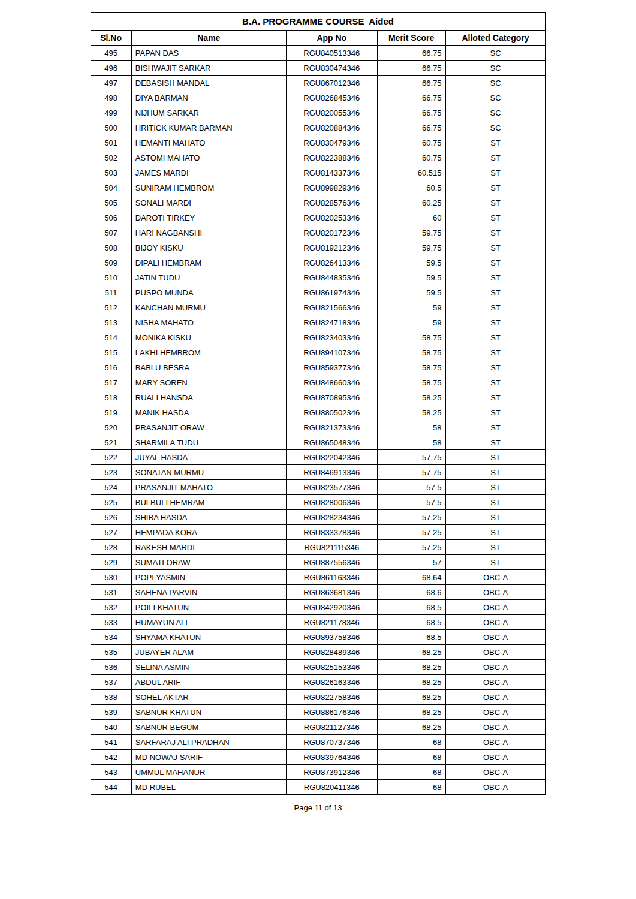B.A. PROGRAMME COURSE Aided
| Sl.No | Name | App No | Merit Score | Alloted Category |
| --- | --- | --- | --- | --- |
| 495 | PAPAN DAS | RGU840513346 | 66.75 | SC |
| 496 | BISHWAJIT SARKAR | RGU830474346 | 66.75 | SC |
| 497 | DEBASISH MANDAL | RGU867012346 | 66.75 | SC |
| 498 | DIYA BARMAN | RGU826845346 | 66.75 | SC |
| 499 | NIJHUM SARKAR | RGU820055346 | 66.75 | SC |
| 500 | HRITICK KUMAR BARMAN | RGU820884346 | 66.75 | SC |
| 501 | HEMANTI MAHATO | RGU830479346 | 60.75 | ST |
| 502 | ASTOMI MAHATO | RGU822388346 | 60.75 | ST |
| 503 | JAMES MARDI | RGU814337346 | 60.515 | ST |
| 504 | SUNIRAM HEMBROM | RGU899829346 | 60.5 | ST |
| 505 | SONALI MARDI | RGU828576346 | 60.25 | ST |
| 506 | DAROTI TIRKEY | RGU820253346 | 60 | ST |
| 507 | HARI NAGBANSHI | RGU820172346 | 59.75 | ST |
| 508 | BIJOY KISKU | RGU819212346 | 59.75 | ST |
| 509 | DIPALI HEMBRAM | RGU826413346 | 59.5 | ST |
| 510 | JATIN TUDU | RGU844835346 | 59.5 | ST |
| 511 | PUSPO MUNDA | RGU861974346 | 59.5 | ST |
| 512 | KANCHAN MURMU | RGU821566346 | 59 | ST |
| 513 | NISHA MAHATO | RGU824718346 | 59 | ST |
| 514 | MONIKA KISKU | RGU823403346 | 58.75 | ST |
| 515 | LAKHI HEMBROM | RGU894107346 | 58.75 | ST |
| 516 | BABLU BESRA | RGU859377346 | 58.75 | ST |
| 517 | MARY SOREN | RGU848660346 | 58.75 | ST |
| 518 | RUALI HANSDA | RGU870895346 | 58.25 | ST |
| 519 | MANIK HASDA | RGU880502346 | 58.25 | ST |
| 520 | PRASANJIT ORAW | RGU821373346 | 58 | ST |
| 521 | SHARMILA TUDU | RGU865048346 | 58 | ST |
| 522 | JUYAL HASDA | RGU822042346 | 57.75 | ST |
| 523 | SONATAN MURMU | RGU846913346 | 57.75 | ST |
| 524 | PRASANJIT MAHATO | RGU823577346 | 57.5 | ST |
| 525 | BULBULI HEMRAM | RGU828006346 | 57.5 | ST |
| 526 | SHIBA HASDA | RGU828234346 | 57.25 | ST |
| 527 | HEMPADA KORA | RGU833378346 | 57.25 | ST |
| 528 | RAKESH MARDI | RGU821115346 | 57.25 | ST |
| 529 | SUMATI ORAW | RGU887556346 | 57 | ST |
| 530 | POPI YASMIN | RGU861163346 | 68.64 | OBC-A |
| 531 | SAHENA PARVIN | RGU863681346 | 68.6 | OBC-A |
| 532 | POILI KHATUN | RGU842920346 | 68.5 | OBC-A |
| 533 | HUMAYUN ALI | RGU821178346 | 68.5 | OBC-A |
| 534 | SHYAMA KHATUN | RGU893758346 | 68.5 | OBC-A |
| 535 | JUBAYER ALAM | RGU828489346 | 68.25 | OBC-A |
| 536 | SELINA ASMIN | RGU825153346 | 68.25 | OBC-A |
| 537 | ABDUL ARIF | RGU826163346 | 68.25 | OBC-A |
| 538 | SOHEL AKTAR | RGU822758346 | 68.25 | OBC-A |
| 539 | SABNUR KHATUN | RGU886176346 | 68.25 | OBC-A |
| 540 | SABNUR BEGUM | RGU821127346 | 68.25 | OBC-A |
| 541 | SARFARAJ ALI PRADHAN | RGU870737346 | 68 | OBC-A |
| 542 | MD NOWAJ SARIF | RGU839764346 | 68 | OBC-A |
| 543 | UMMUL MAHANUR | RGU873912346 | 68 | OBC-A |
| 544 | MD RUBEL | RGU820411346 | 68 | OBC-A |
Page 11 of 13